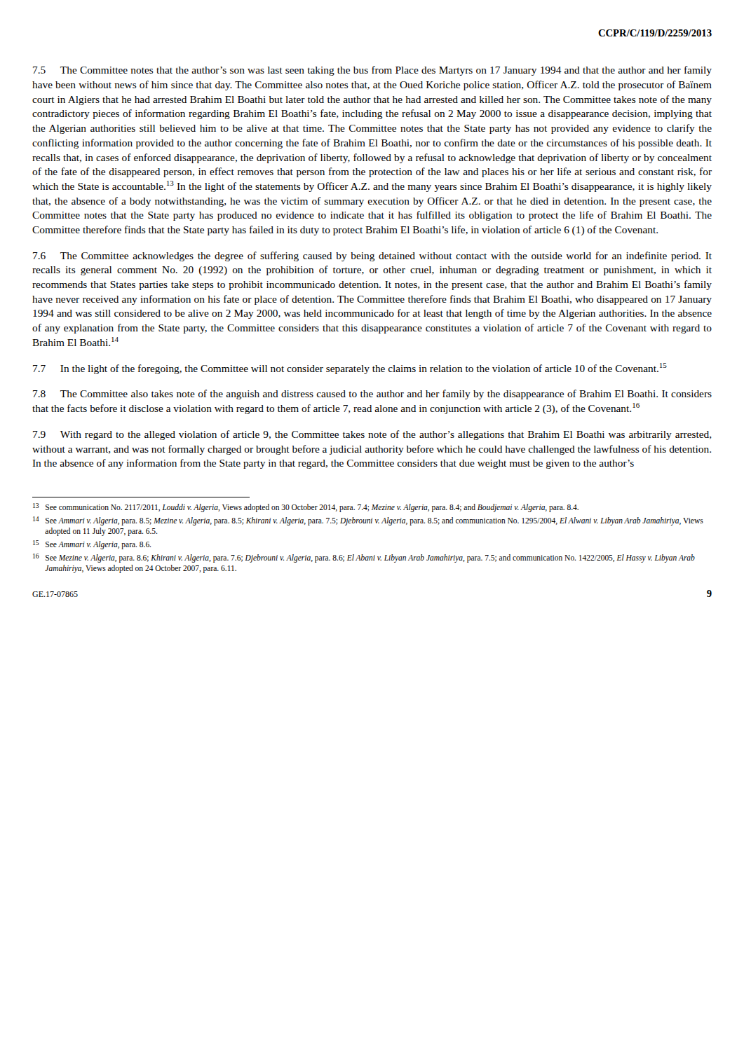CCPR/C/119/D/2259/2013
7.5 The Committee notes that the author’s son was last seen taking the bus from Place des Martyrs on 17 January 1994 and that the author and her family have been without news of him since that day. The Committee also notes that, at the Oued Koriche police station, Officer A.Z. told the prosecutor of Baïnem court in Algiers that he had arrested Brahim El Boathi but later told the author that he had arrested and killed her son. The Committee takes note of the many contradictory pieces of information regarding Brahim El Boathi’s fate, including the refusal on 2 May 2000 to issue a disappearance decision, implying that the Algerian authorities still believed him to be alive at that time. The Committee notes that the State party has not provided any evidence to clarify the conflicting information provided to the author concerning the fate of Brahim El Boathi, nor to confirm the date or the circumstances of his possible death. It recalls that, in cases of enforced disappearance, the deprivation of liberty, followed by a refusal to acknowledge that deprivation of liberty or by concealment of the fate of the disappeared person, in effect removes that person from the protection of the law and places his or her life at serious and constant risk, for which the State is accountable.13 In the light of the statements by Officer A.Z. and the many years since Brahim El Boathi’s disappearance, it is highly likely that, the absence of a body notwithstanding, he was the victim of summary execution by Officer A.Z. or that he died in detention. In the present case, the Committee notes that the State party has produced no evidence to indicate that it has fulfilled its obligation to protect the life of Brahim El Boathi. The Committee therefore finds that the State party has failed in its duty to protect Brahim El Boathi’s life, in violation of article 6 (1) of the Covenant.
7.6 The Committee acknowledges the degree of suffering caused by being detained without contact with the outside world for an indefinite period. It recalls its general comment No. 20 (1992) on the prohibition of torture, or other cruel, inhuman or degrading treatment or punishment, in which it recommends that States parties take steps to prohibit incommunicado detention. It notes, in the present case, that the author and Brahim El Boathi’s family have never received any information on his fate or place of detention. The Committee therefore finds that Brahim El Boathi, who disappeared on 17 January 1994 and was still considered to be alive on 2 May 2000, was held incommunicado for at least that length of time by the Algerian authorities. In the absence of any explanation from the State party, the Committee considers that this disappearance constitutes a violation of article 7 of the Covenant with regard to Brahim El Boathi.14
7.7 In the light of the foregoing, the Committee will not consider separately the claims in relation to the violation of article 10 of the Covenant.15
7.8 The Committee also takes note of the anguish and distress caused to the author and her family by the disappearance of Brahim El Boathi. It considers that the facts before it disclose a violation with regard to them of article 7, read alone and in conjunction with article 2 (3), of the Covenant.16
7.9 With regard to the alleged violation of article 9, the Committee takes note of the author’s allegations that Brahim El Boathi was arbitrarily arrested, without a warrant, and was not formally charged or brought before a judicial authority before which he could have challenged the lawfulness of his detention. In the absence of any information from the State party in that regard, the Committee considers that due weight must be given to the author’s
13 See communication No. 2117/2011, Louddi v. Algeria, Views adopted on 30 October 2014, para. 7.4; Mezine v. Algeria, para. 8.4; and Boudjemai v. Algeria, para. 8.4.
14 See Ammari v. Algeria, para. 8.5; Mezine v. Algeria, para. 8.5; Khirani v. Algeria, para. 7.5; Djebrouni v. Algeria, para. 8.5; and communication No. 1295/2004, El Alwani v. Libyan Arab Jamahiriya, Views adopted on 11 July 2007, para. 6.5.
15 See Ammari v. Algeria, para. 8.6.
16 See Mezine v. Algeria, para. 8.6; Khirani v. Algeria, para. 7.6; Djebrouni v. Algeria, para. 8.6; El Abani v. Libyan Arab Jamahiriya, para. 7.5; and communication No. 1422/2005, El Hassy v. Libyan Arab Jamahiriya, Views adopted on 24 October 2007, para. 6.11.
GE.17-07865 9